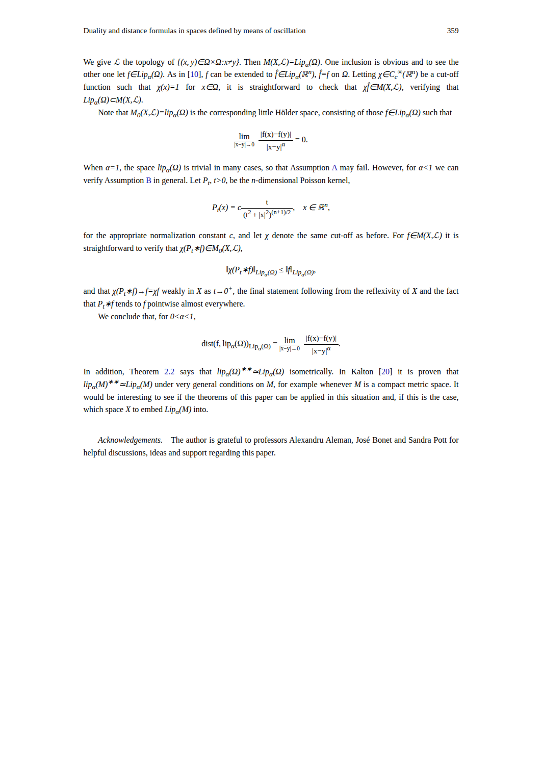Duality and distance formulas in spaces defined by means of oscillation 359
We give ℒ the topology of {(x, y)∈Ω×Ω:x≠y}. Then M(X,ℒ)=Lipα(Ω). One inclusion is obvious and to see the other one let f∈Lipα(Ω). As in [10], f can be extended to f̂∈Lipα(ℝn), f̂=f on Ω. Letting χ∈Cc∞(ℝn) be a cut-off function such that χ(x)=1 for x∈Ω, it is straightforward to check that χf̂∈M(X,ℒ), verifying that Lipα(Ω)⊂M(X,ℒ).
Note that M0(X,ℒ)=lipα(Ω) is the corresponding little Hölder space, consisting of those f∈Lipα(Ω) such that
lim|x−y|→0 |f(x)−f(y)||x−y|α = 0.
When α=1, the space lipα(Ω) is trivial in many cases, so that Assumption A may fail. However, for α<1 we can verify Assumption B in general. Let Pt, t>0, be the n-dimensional Poisson kernel,
Pt(x) = c t(t2 + |x|2)(n+1)/2, x ∈ ℝn,
for the appropriate normalization constant c, and let χ denote the same cut-off as before. For f∈M(X,ℒ) it is straightforward to verify that χ(Pt∗f)∈M0(X,ℒ),
‖χ(Pt∗f)‖Lipα(Ω) ≤ ‖f‖Lipα(Ω),
and that χ(Pt∗f)→f=χf weakly in X as t→0+, the final statement following from the reflexivity of X and the fact that Pt∗f tends to f pointwise almost everywhere.
We conclude that, for 0<α<1,
dist(f, lipα(Ω))Lipα(Ω) = lim|x−y|→0 |f(x)−f(y)||x−y|α.
In addition, Theorem 2.2 says that lipα(Ω)∗∗≃Lipα(Ω) isometrically. In Kalton [20] it is proven that lipα(M)∗∗≃Lipα(M) under very general conditions on M, for example whenever M is a compact metric space. It would be interesting to see if the theorems of this paper can be applied in this situation and, if this is the case, which space X to embed Lipα(M) into.
Acknowledgements. The author is grateful to professors Alexandru Aleman, José Bonet and Sandra Pott for helpful discussions, ideas and support regarding this paper.